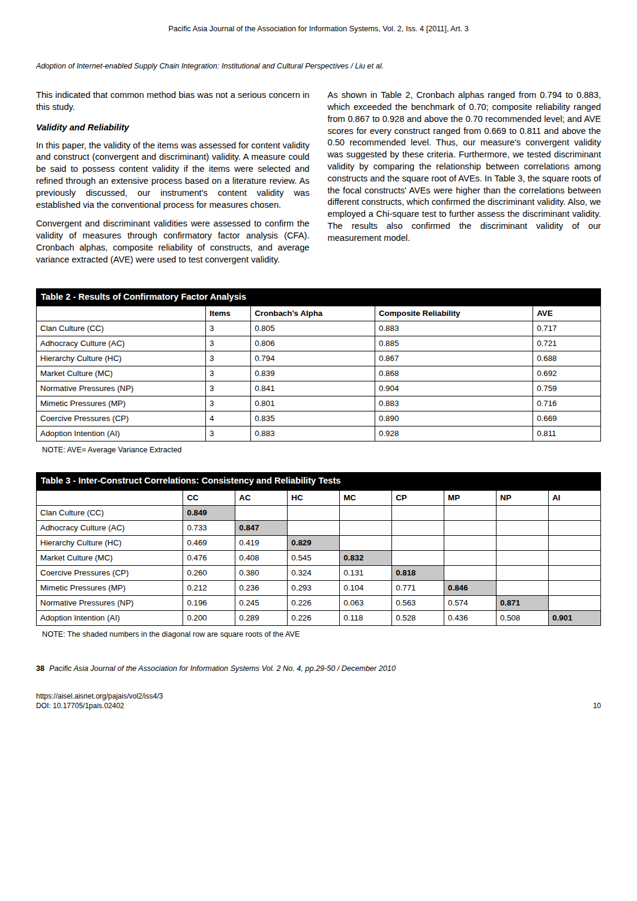Pacific Asia Journal of the Association for Information Systems, Vol. 2, Iss. 4 [2011], Art. 3
Adoption of Internet-enabled Supply Chain Integration: Institutional and Cultural Perspectives / Liu et al.
This indicated that common method bias was not a serious concern in this study.
Validity and Reliability
In this paper, the validity of the items was assessed for content validity and construct (convergent and discriminant) validity. A measure could be said to possess content validity if the items were selected and refined through an extensive process based on a literature review. As previously discussed, our instrument's content validity was established via the conventional process for measures chosen.
Convergent and discriminant validities were assessed to confirm the validity of measures through confirmatory factor analysis (CFA). Cronbach alphas, composite reliability of constructs, and average variance extracted (AVE) were used to test convergent validity.
As shown in Table 2, Cronbach alphas ranged from 0.794 to 0.883, which exceeded the benchmark of 0.70; composite reliability ranged from 0.867 to 0.928 and above the 0.70 recommended level; and AVE scores for every construct ranged from 0.669 to 0.811 and above the 0.50 recommended level. Thus, our measure's convergent validity was suggested by these criteria. Furthermore, we tested discriminant validity by comparing the relationship between correlations among constructs and the square root of AVEs. In Table 3, the square roots of the focal constructs' AVEs were higher than the correlations between different constructs, which confirmed the discriminant validity. Also, we employed a Chi-square test to further assess the discriminant validity. The results also confirmed the discriminant validity of our measurement model.
Table 2 - Results of Confirmatory Factor Analysis
| | Items | Cronbach's Alpha | Composite Reliability | AVE |
| --- | --- | --- | --- | --- |
| Clan Culture (CC) | 3 | 0.805 | 0.883 | 0.717 |
| Adhocracy Culture (AC) | 3 | 0.806 | 0.885 | 0.721 |
| Hierarchy Culture (HC) | 3 | 0.794 | 0.867 | 0.688 |
| Market Culture (MC) | 3 | 0.839 | 0.868 | 0.692 |
| Normative Pressures (NP) | 3 | 0.841 | 0.904 | 0.759 |
| Mimetic Pressures (MP) | 3 | 0.801 | 0.883 | 0.716 |
| Coercive Pressures (CP) | 4 | 0.835 | 0.890 | 0.669 |
| Adoption Intention (AI) | 3 | 0.883 | 0.928 | 0.811 |
NOTE: AVE= Average Variance Extracted
Table 3 - Inter-Construct Correlations: Consistency and Reliability Tests
| | CC | AC | HC | MC | CP | MP | NP | AI |
| --- | --- | --- | --- | --- | --- | --- | --- | --- |
| Clan Culture (CC) | 0.849 | | | | | | | |
| Adhocracy Culture (AC) | 0.733 | 0.847 | | | | | | |
| Hierarchy Culture (HC) | 0.469 | 0.419 | 0.829 | | | | | |
| Market Culture (MC) | 0.476 | 0.408 | 0.545 | 0.832 | | | | |
| Coercive Pressures (CP) | 0.260 | 0.380 | 0.324 | 0.131 | 0.818 | | | |
| Mimetic Pressures (MP) | 0.212 | 0.236 | 0.293 | 0.104 | 0.771 | 0.846 | | |
| Normative Pressures (NP) | 0.196 | 0.245 | 0.226 | 0.063 | 0.563 | 0.574 | 0.871 | |
| Adoption Intention (AI) | 0.200 | 0.289 | 0.226 | 0.118 | 0.528 | 0.436 | 0.508 | 0.901 |
NOTE: The shaded numbers in the diagonal row are square roots of the AVE
38 Pacific Asia Journal of the Association for Information Systems Vol. 2 No. 4, pp.29-50 / December 2010
https://aisel.aisnet.org/pajais/vol2/iss4/3
DOI: 10.17705/1pais.02402
10